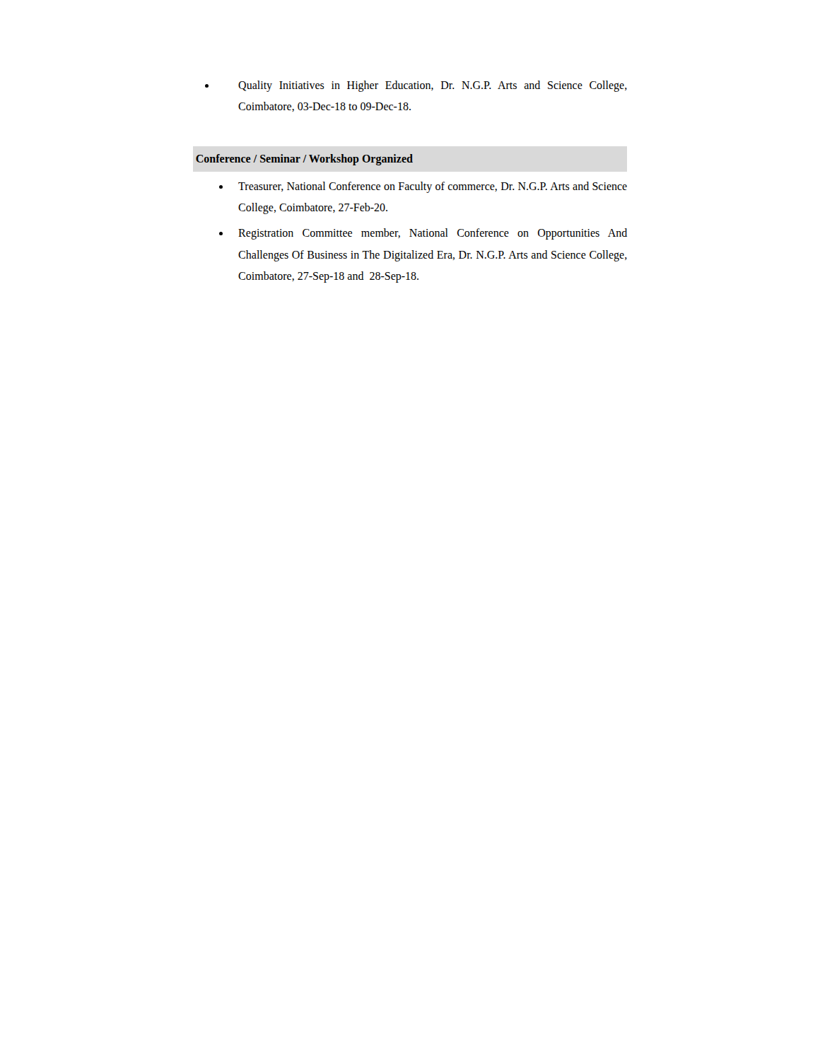Quality Initiatives in Higher Education, Dr. N.G.P. Arts and Science College, Coimbatore, 03-Dec-18 to 09-Dec-18.
Conference / Seminar / Workshop Organized
Treasurer, National Conference on Faculty of commerce, Dr. N.G.P. Arts and Science College, Coimbatore, 27-Feb-20.
Registration Committee member, National Conference on Opportunities And Challenges Of Business in The Digitalized Era, Dr. N.G.P. Arts and Science College, Coimbatore, 27-Sep-18 and 28-Sep-18.